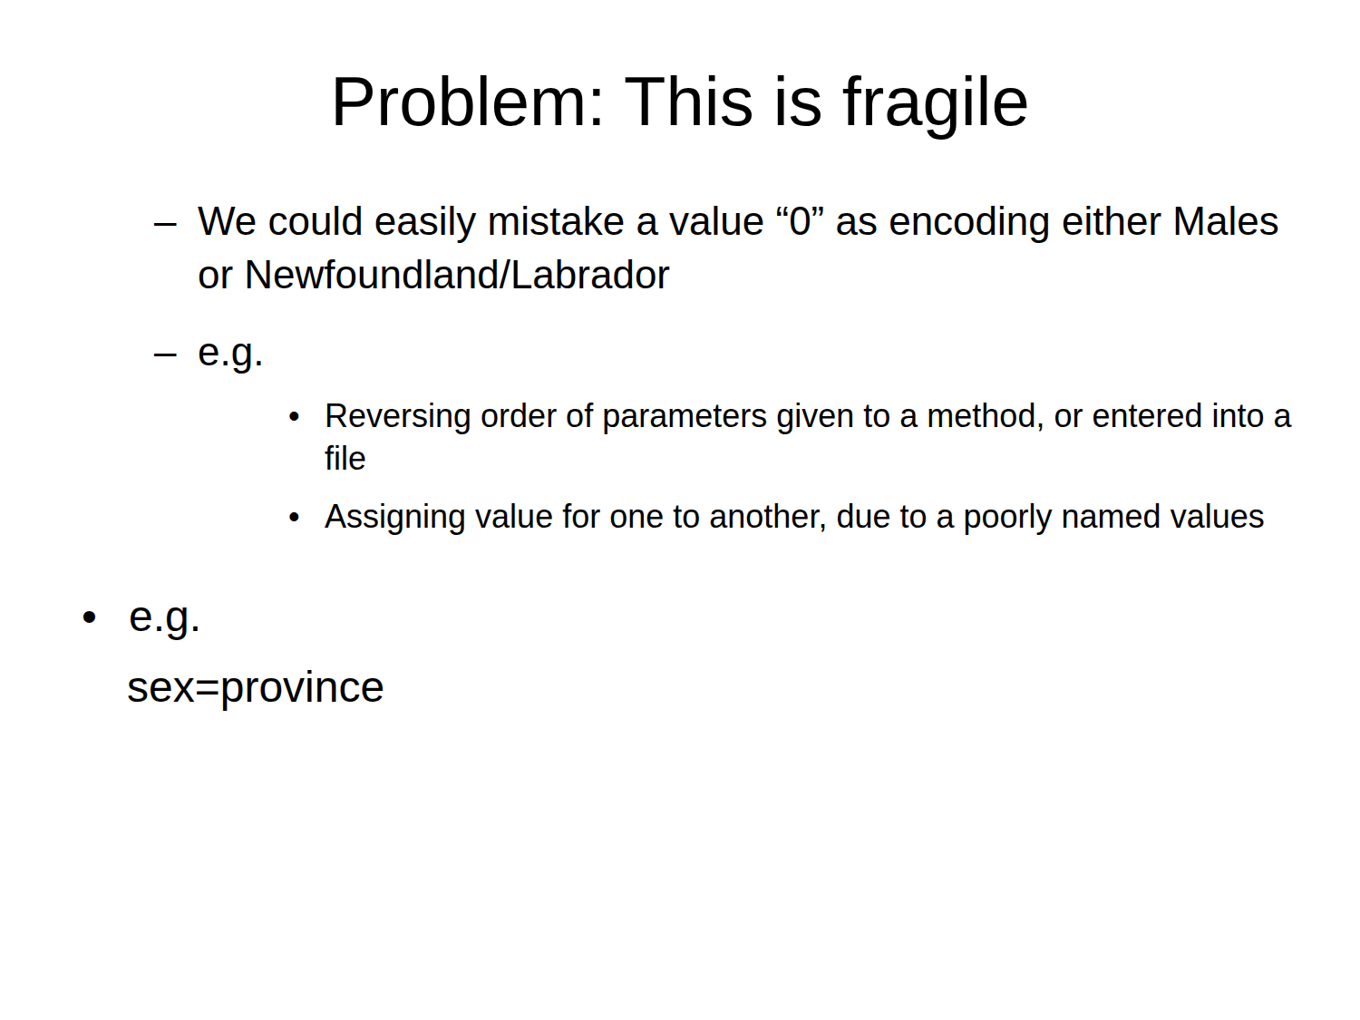Problem: This is fragile
We could easily mistake a value “0” as encoding either Males or Newfoundland/Labrador
e.g.
Reversing order of parameters given to a method, or entered into a file
Assigning value for one to another, due to a poorly named values
e.g.
sex=province